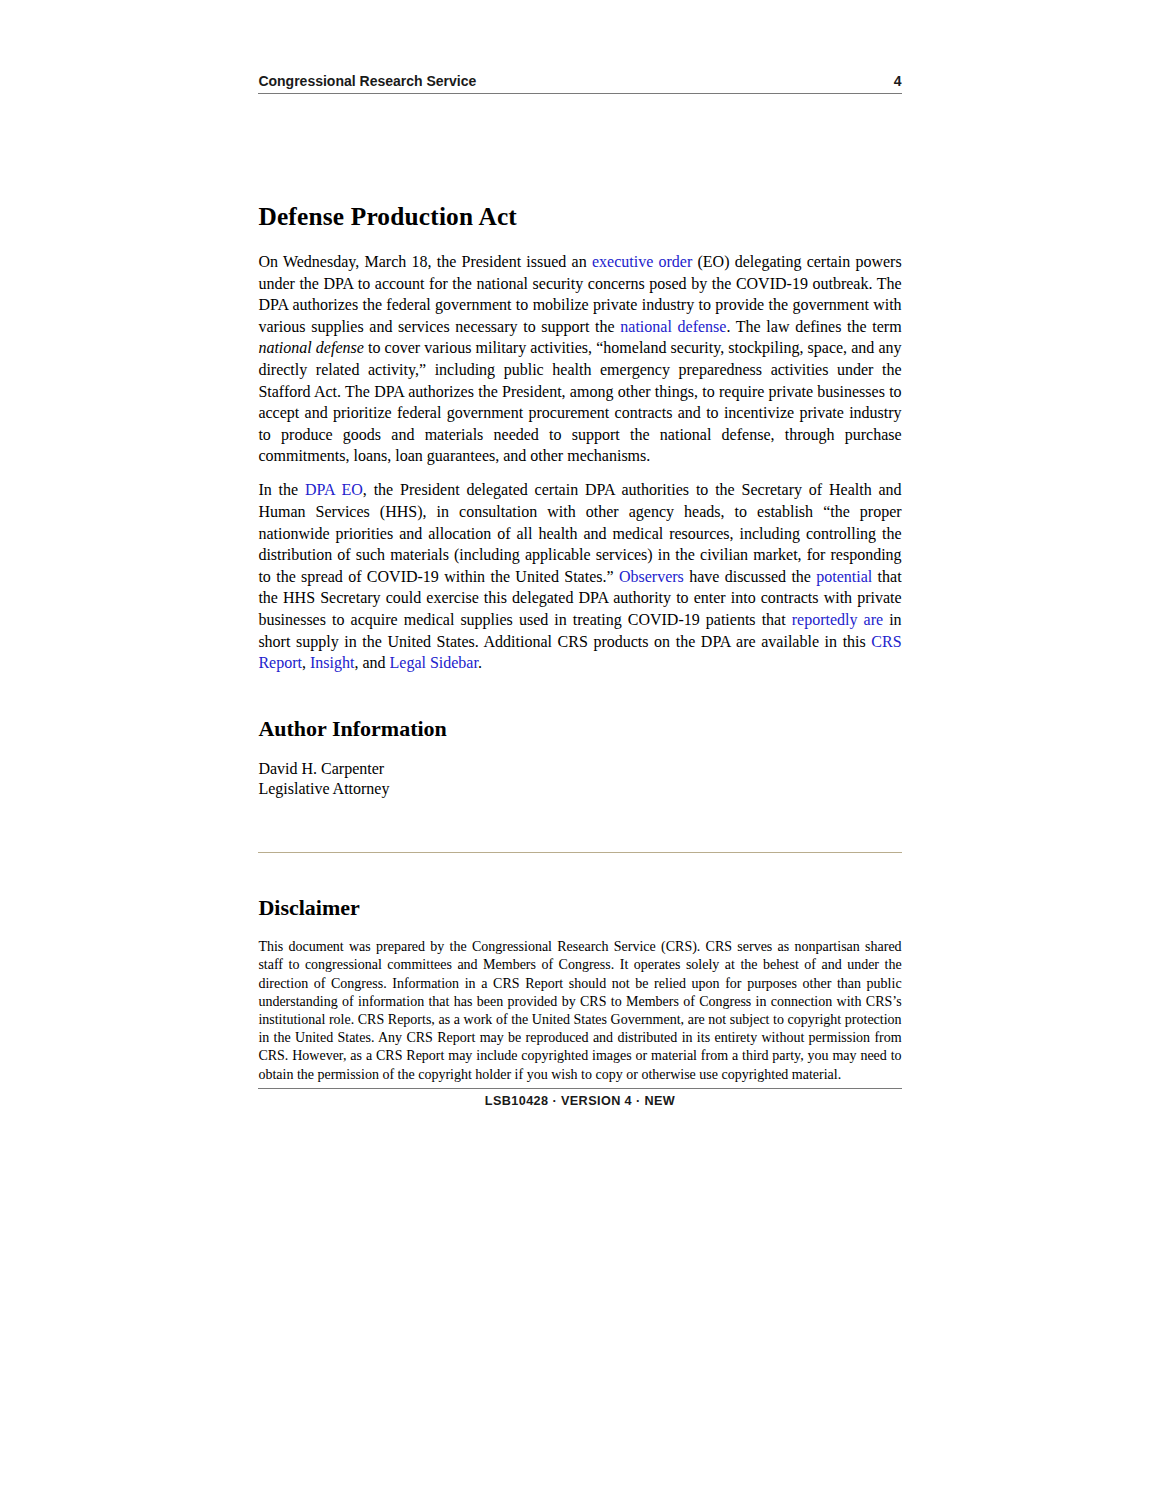Congressional Research Service 4
Defense Production Act
On Wednesday, March 18, the President issued an executive order (EO) delegating certain powers under the DPA to account for the national security concerns posed by the COVID-19 outbreak. The DPA authorizes the federal government to mobilize private industry to provide the government with various supplies and services necessary to support the national defense. The law defines the term national defense to cover various military activities, “homeland security, stockpiling, space, and any directly related activity,” including public health emergency preparedness activities under the Stafford Act. The DPA authorizes the President, among other things, to require private businesses to accept and prioritize federal government procurement contracts and to incentivize private industry to produce goods and materials needed to support the national defense, through purchase commitments, loans, loan guarantees, and other mechanisms.
In the DPA EO, the President delegated certain DPA authorities to the Secretary of Health and Human Services (HHS), in consultation with other agency heads, to establish “the proper nationwide priorities and allocation of all health and medical resources, including controlling the distribution of such materials (including applicable services) in the civilian market, for responding to the spread of COVID-19 within the United States.” Observers have discussed the potential that the HHS Secretary could exercise this delegated DPA authority to enter into contracts with private businesses to acquire medical supplies used in treating COVID-19 patients that reportedly are in short supply in the United States. Additional CRS products on the DPA are available in this CRS Report, Insight, and Legal Sidebar.
Author Information
David H. Carpenter
Legislative Attorney
Disclaimer
This document was prepared by the Congressional Research Service (CRS). CRS serves as nonpartisan shared staff to congressional committees and Members of Congress. It operates solely at the behest of and under the direction of Congress. Information in a CRS Report should not be relied upon for purposes other than public understanding of information that has been provided by CRS to Members of Congress in connection with CRS’s institutional role. CRS Reports, as a work of the United States Government, are not subject to copyright protection in the United States. Any CRS Report may be reproduced and distributed in its entirety without permission from CRS. However, as a CRS Report may include copyrighted images or material from a third party, you may need to obtain the permission of the copyright holder if you wish to copy or otherwise use copyrighted material.
LSB10428 · VERSION 4 · NEW